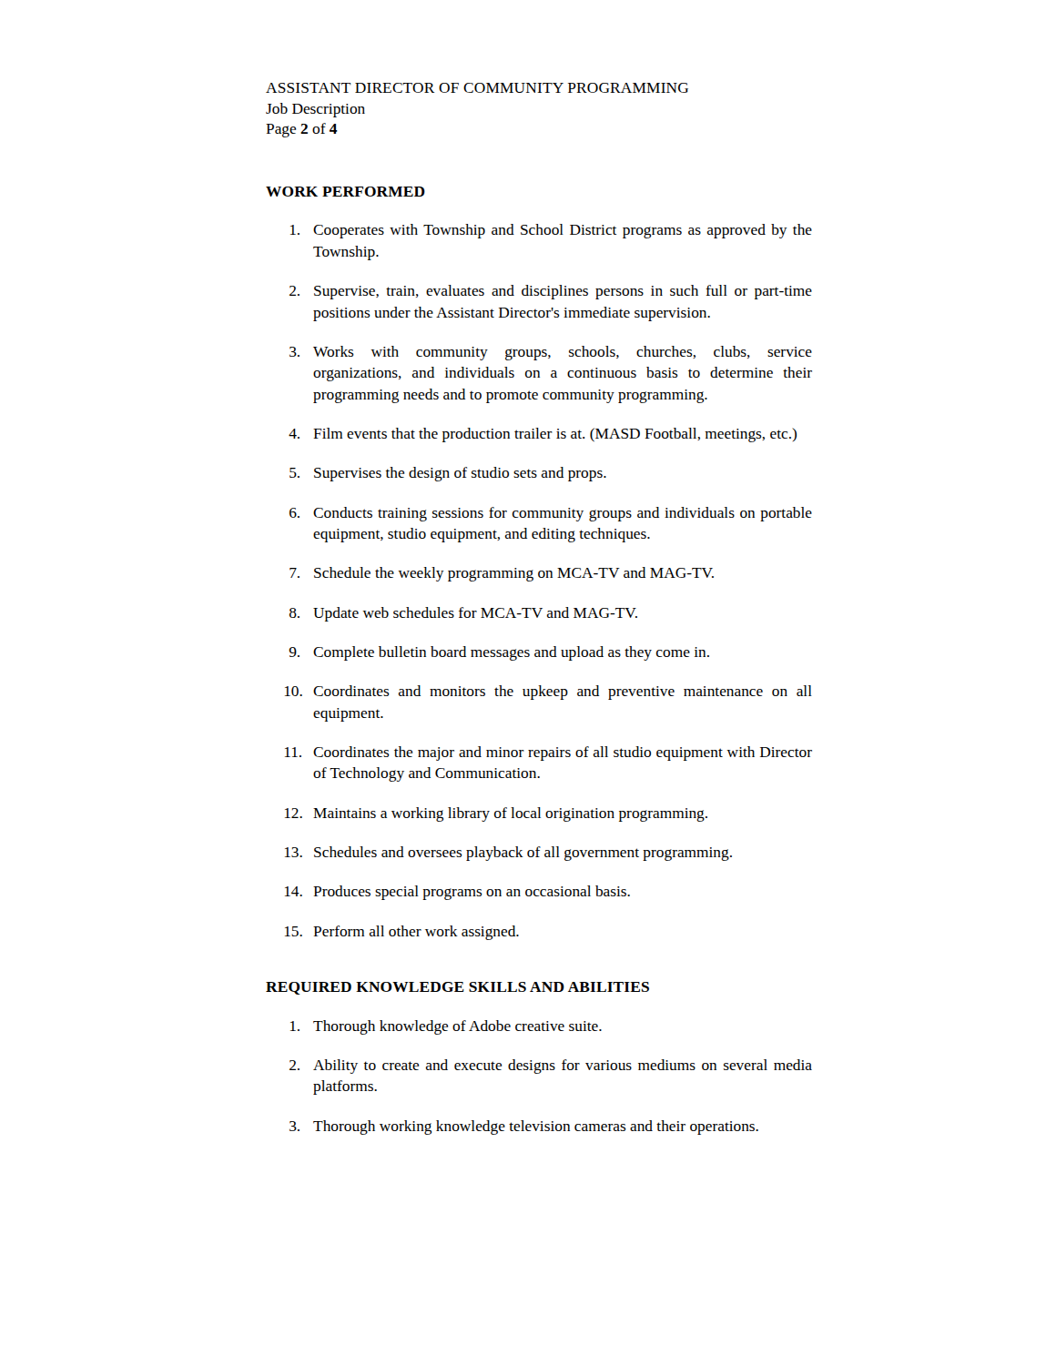Assistant Director of Community Programming
Job Description
Page 2 of 4
WORK PERFORMED
Cooperates with Township and School District programs as approved by the Township.
Supervise, train, evaluates and disciplines persons in such full or part-time positions under the Assistant Director's immediate supervision.
Works with community groups, schools, churches, clubs, service organizations, and individuals on a continuous basis to determine their programming needs and to promote community programming.
Film events that the production trailer is at. (MASD Football, meetings, etc.)
Supervises the design of studio sets and props.
Conducts training sessions for community groups and individuals on portable equipment, studio equipment, and editing techniques.
Schedule the weekly programming on MCA-TV and MAG-TV.
Update web schedules for MCA-TV and MAG-TV.
Complete bulletin board messages and upload as they come in.
Coordinates and monitors the upkeep and preventive maintenance on all equipment.
Coordinates the major and minor repairs of all studio equipment with Director of Technology and Communication.
Maintains a working library of local origination programming.
Schedules and oversees playback of all government programming.
Produces special programs on an occasional basis.
Perform all other work assigned.
REQUIRED KNOWLEDGE SKILLS AND ABILITIES
Thorough knowledge of Adobe creative suite.
Ability to create and execute designs for various mediums on several media platforms.
Thorough working knowledge television cameras and their operations.